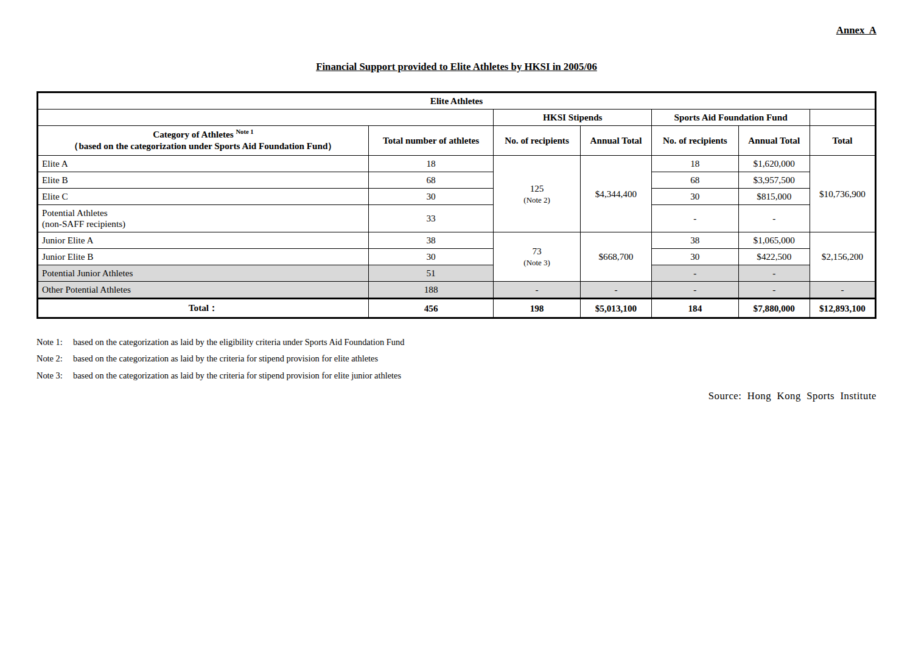Annex A
Financial Support provided to Elite Athletes by HKSI in 2005/06
| Elite Athletes |
| --- |
| | | HKSI Stipends | Sports Aid Foundation Fund | |
| Category of Athletes Note 1 （based on the categorization under Sports Aid Foundation Fund） | Total number of athletes | No. of recipients | Annual Total | No. of recipients | Annual Total | Total |
| Elite A | 18 | 125 (Note 2) | $4,344,400 | 18 | $1,620,000 | $10,736,900 |
| Elite B | 68 | 68 | $3,957,500 |
| Elite C | 30 | 30 | $815,000 |
| Potential Athletes (non-SAFF recipients) | 33 | - | - |
| Junior Elite A | 38 | 73 (Note 3) | $668,700 | 38 | $1,065,000 | $2,156,200 |
| Junior Elite B | 30 | 30 | $422,500 |
| Potential Junior Athletes | 51 | - | - |
| Other Potential Athletes | 188 | - | - | - | - | - |
| Total： | 456 | 198 | $5,013,100 | 184 | $7,880,000 | $12,893,100 |
Note 1: based on the categorization as laid by the eligibility criteria under Sports Aid Foundation Fund
Note 2: based on the categorization as laid by the criteria for stipend provision for elite athletes
Note 3: based on the categorization as laid by the criteria for stipend provision for elite junior athletes
Source: Hong Kong Sports Institute